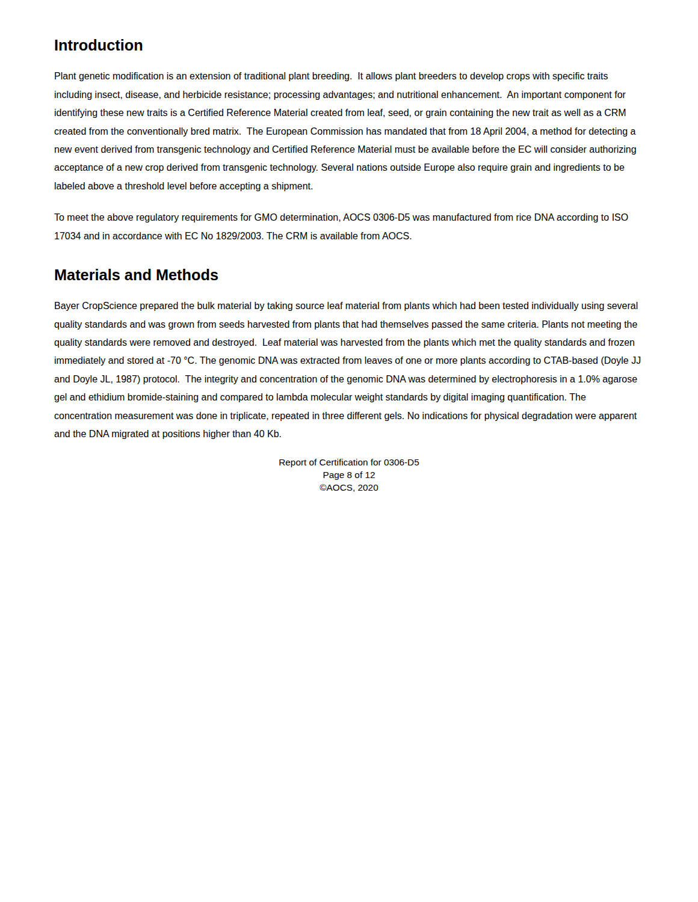Introduction
Plant genetic modification is an extension of traditional plant breeding. It allows plant breeders to develop crops with specific traits including insect, disease, and herbicide resistance; processing advantages; and nutritional enhancement. An important component for identifying these new traits is a Certified Reference Material created from leaf, seed, or grain containing the new trait as well as a CRM created from the conventionally bred matrix. The European Commission has mandated that from 18 April 2004, a method for detecting a new event derived from transgenic technology and Certified Reference Material must be available before the EC will consider authorizing acceptance of a new crop derived from transgenic technology. Several nations outside Europe also require grain and ingredients to be labeled above a threshold level before accepting a shipment.
To meet the above regulatory requirements for GMO determination, AOCS 0306-D5 was manufactured from rice DNA according to ISO 17034 and in accordance with EC No 1829/2003. The CRM is available from AOCS.
Materials and Methods
Bayer CropScience prepared the bulk material by taking source leaf material from plants which had been tested individually using several quality standards and was grown from seeds harvested from plants that had themselves passed the same criteria. Plants not meeting the quality standards were removed and destroyed. Leaf material was harvested from the plants which met the quality standards and frozen immediately and stored at -70 °C. The genomic DNA was extracted from leaves of one or more plants according to CTAB-based (Doyle JJ and Doyle JL, 1987) protocol. The integrity and concentration of the genomic DNA was determined by electrophoresis in a 1.0% agarose gel and ethidium bromide-staining and compared to lambda molecular weight standards by digital imaging quantification. The concentration measurement was done in triplicate, repeated in three different gels. No indications for physical degradation were apparent and the DNA migrated at positions higher than 40 Kb.
Report of Certification for 0306-D5
Page 8 of 12
©AOCS, 2020